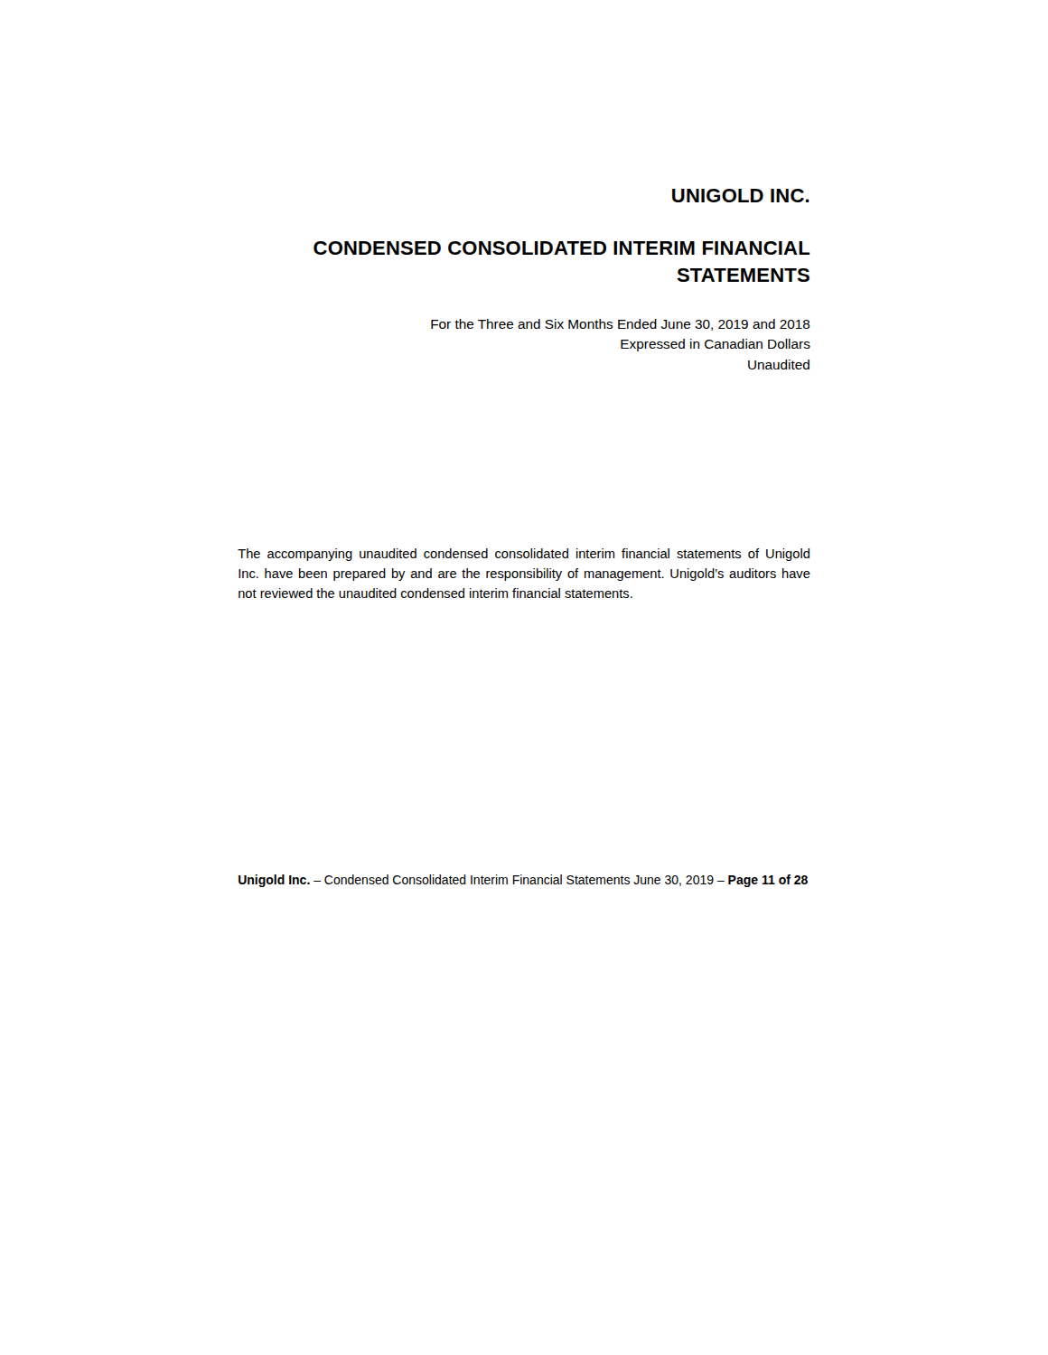UNIGOLD INC.
CONDENSED CONSOLIDATED INTERIM FINANCIAL STATEMENTS
For the Three and Six Months Ended June 30, 2019 and 2018
Expressed in Canadian Dollars
Unaudited
The accompanying unaudited condensed consolidated interim financial statements of Unigold Inc. have been prepared by and are the responsibility of management. Unigold’s auditors have not reviewed the unaudited condensed interim financial statements.
Unigold Inc. – Condensed Consolidated Interim Financial Statements June 30, 2019 – Page 11 of 28